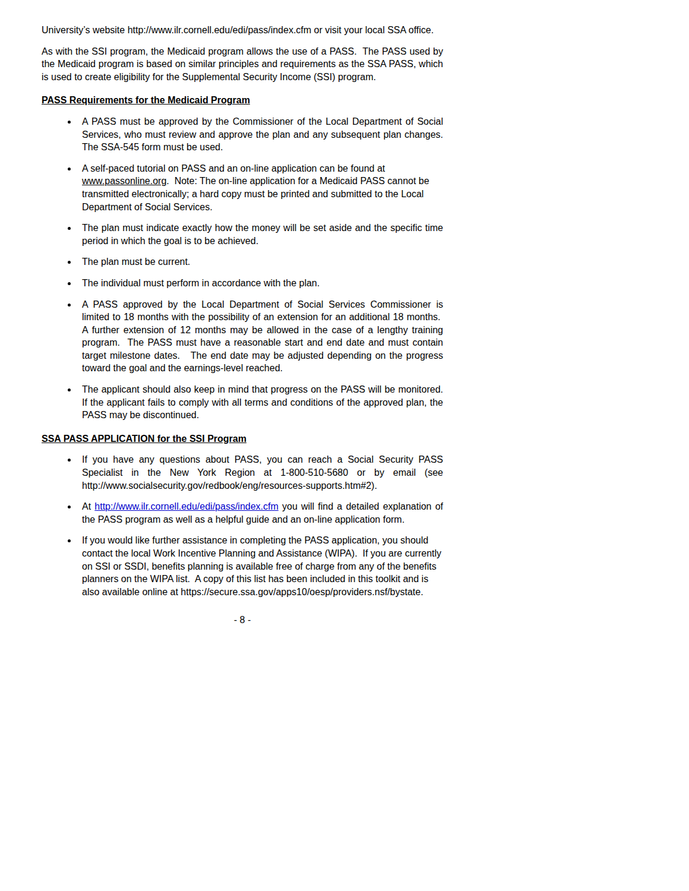University’s website http://www.ilr.cornell.edu/edi/pass/index.cfm or visit your local SSA office.
As with the SSI program, the Medicaid program allows the use of a PASS. The PASS used by the Medicaid program is based on similar principles and requirements as the SSA PASS, which is used to create eligibility for the Supplemental Security Income (SSI) program.
PASS Requirements for the Medicaid Program
A PASS must be approved by the Commissioner of the Local Department of Social Services, who must review and approve the plan and any subsequent plan changes. The SSA-545 form must be used.
A self-paced tutorial on PASS and an on-line application can be found at www.passonline.org. Note: The on-line application for a Medicaid PASS cannot be transmitted electronically; a hard copy must be printed and submitted to the Local Department of Social Services.
The plan must indicate exactly how the money will be set aside and the specific time period in which the goal is to be achieved.
The plan must be current.
The individual must perform in accordance with the plan.
A PASS approved by the Local Department of Social Services Commissioner is limited to 18 months with the possibility of an extension for an additional 18 months. A further extension of 12 months may be allowed in the case of a lengthy training program. The PASS must have a reasonable start and end date and must contain target milestone dates. The end date may be adjusted depending on the progress toward the goal and the earnings-level reached.
The applicant should also keep in mind that progress on the PASS will be monitored. If the applicant fails to comply with all terms and conditions of the approved plan, the PASS may be discontinued.
SSA PASS APPLICATION for the SSI Program
If you have any questions about PASS, you can reach a Social Security PASS Specialist in the New York Region at 1-800-510-5680 or by email (see http://www.socialsecurity.gov/redbook/eng/resources-supports.htm#2).
At http://www.ilr.cornell.edu/edi/pass/index.cfm you will find a detailed explanation of the PASS program as well as a helpful guide and an on-line application form.
If you would like further assistance in completing the PASS application, you should contact the local Work Incentive Planning and Assistance (WIPA). If you are currently on SSI or SSDI, benefits planning is available free of charge from any of the benefits planners on the WIPA list. A copy of this list has been included in this toolkit and is also available online at https://secure.ssa.gov/apps10/oesp/providers.nsf/bystate.
- 8 -